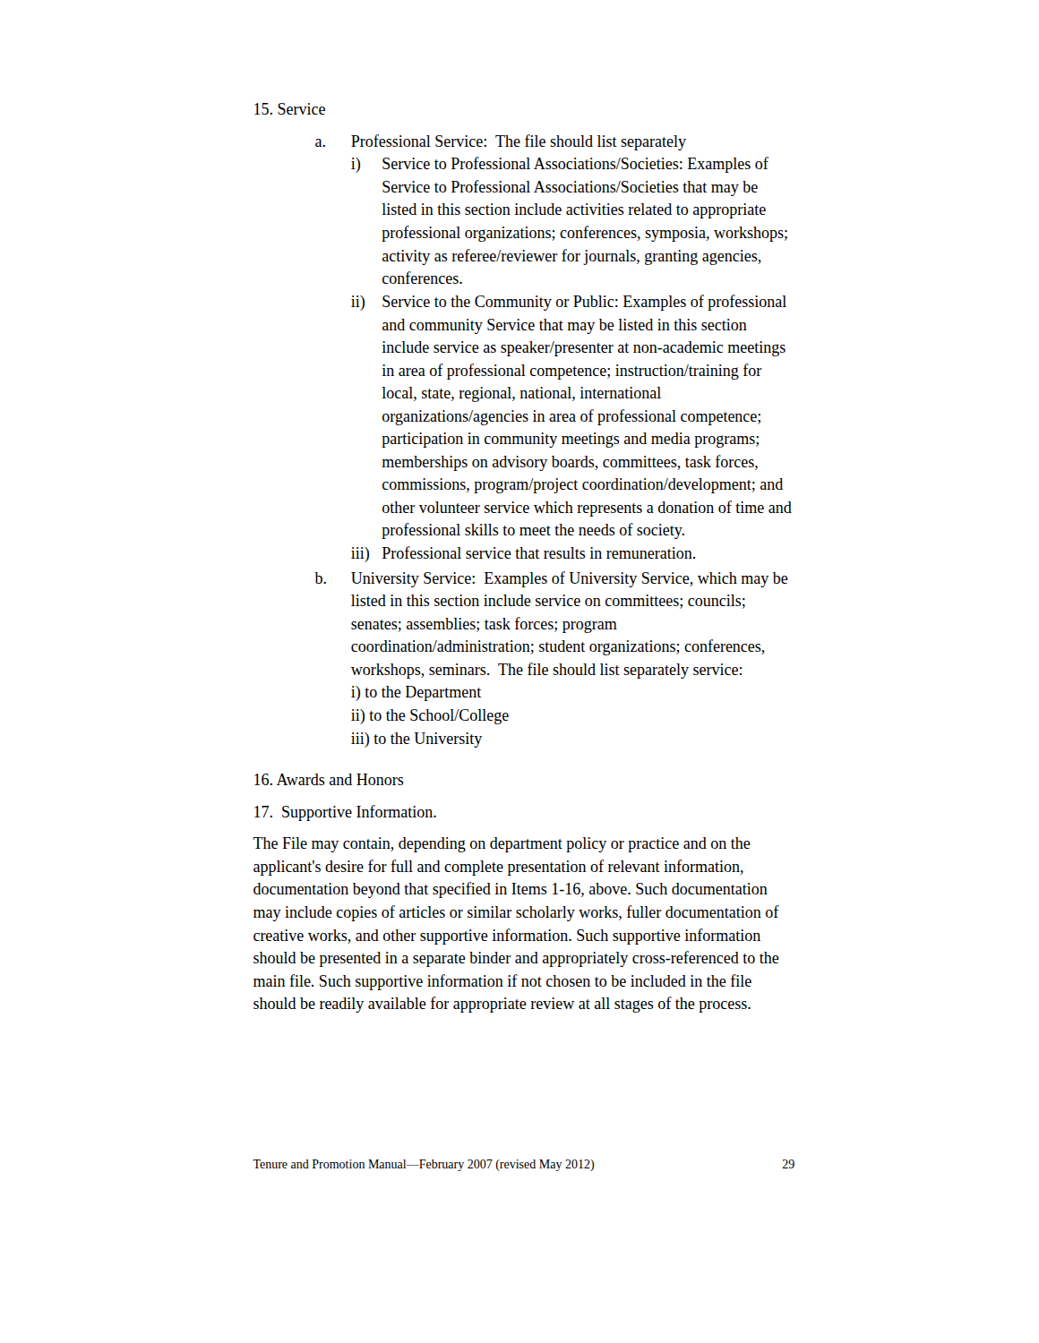15. Service
a. Professional Service: The file should list separately
i) Service to Professional Associations/Societies: Examples of Service to Professional Associations/Societies that may be listed in this section include activities related to appropriate professional organizations; conferences, symposia, workshops; activity as referee/reviewer for journals, granting agencies, conferences.
ii) Service to the Community or Public: Examples of professional and community Service that may be listed in this section include service as speaker/presenter at non-academic meetings in area of professional competence; instruction/training for local, state, regional, national, international organizations/agencies in area of professional competence; participation in community meetings and media programs; memberships on advisory boards, committees, task forces, commissions, program/project coordination/development; and other volunteer service which represents a donation of time and professional skills to meet the needs of society.
iii) Professional service that results in remuneration.
b. University Service: Examples of University Service, which may be listed in this section include service on committees; councils; senates; assemblies; task forces; program coordination/administration; student organizations; conferences, workshops, seminars. The file should list separately service:
i) to the Department
ii) to the School/College
iii) to the University
16. Awards and Honors
17. Supportive Information.
The File may contain, depending on department policy or practice and on the applicant's desire for full and complete presentation of relevant information, documentation beyond that specified in Items 1-16, above. Such documentation may include copies of articles or similar scholarly works, fuller documentation of creative works, and other supportive information. Such supportive information should be presented in a separate binder and appropriately cross-referenced to the main file. Such supportive information if not chosen to be included in the file should be readily available for appropriate review at all stages of the process.
Tenure and Promotion Manual—February 2007 (revised May 2012) 29